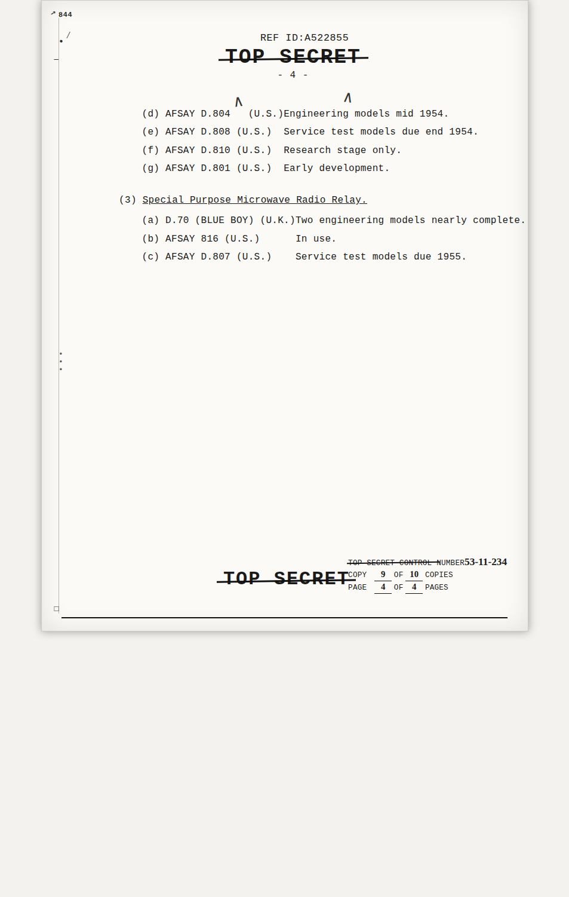↗
844
⁄
•
—
REF ID:A522855
∧ ∧ TOP SECRET
- 4 -
| (d) AFSAY D.804 (U.S.) | Engineering models mid 1954. |
| (e) AFSAY D.808 (U.S.) | Service test models due end 1954. |
| (f) AFSAY D.810 (U.S.) | Research stage only. |
| (g) AFSAY D.801 (U.S.) | Early development. |
(3) Special Purpose Microwave Radio Relay.
| (a) D.70 (BLUE BOY) (U.K.) | Two engineering models nearly complete. |
| (b) AFSAY 816 (U.S.) | In use. |
| (c) AFSAY D.807 (U.S.) | Service test models due 1955. |
TOP SECRET
TOP SECRET CONTROL NUMBER53-11-234
COPY 9 OF10 COPIES
PAGE 4 OF4 PAGES
□
•
•
•